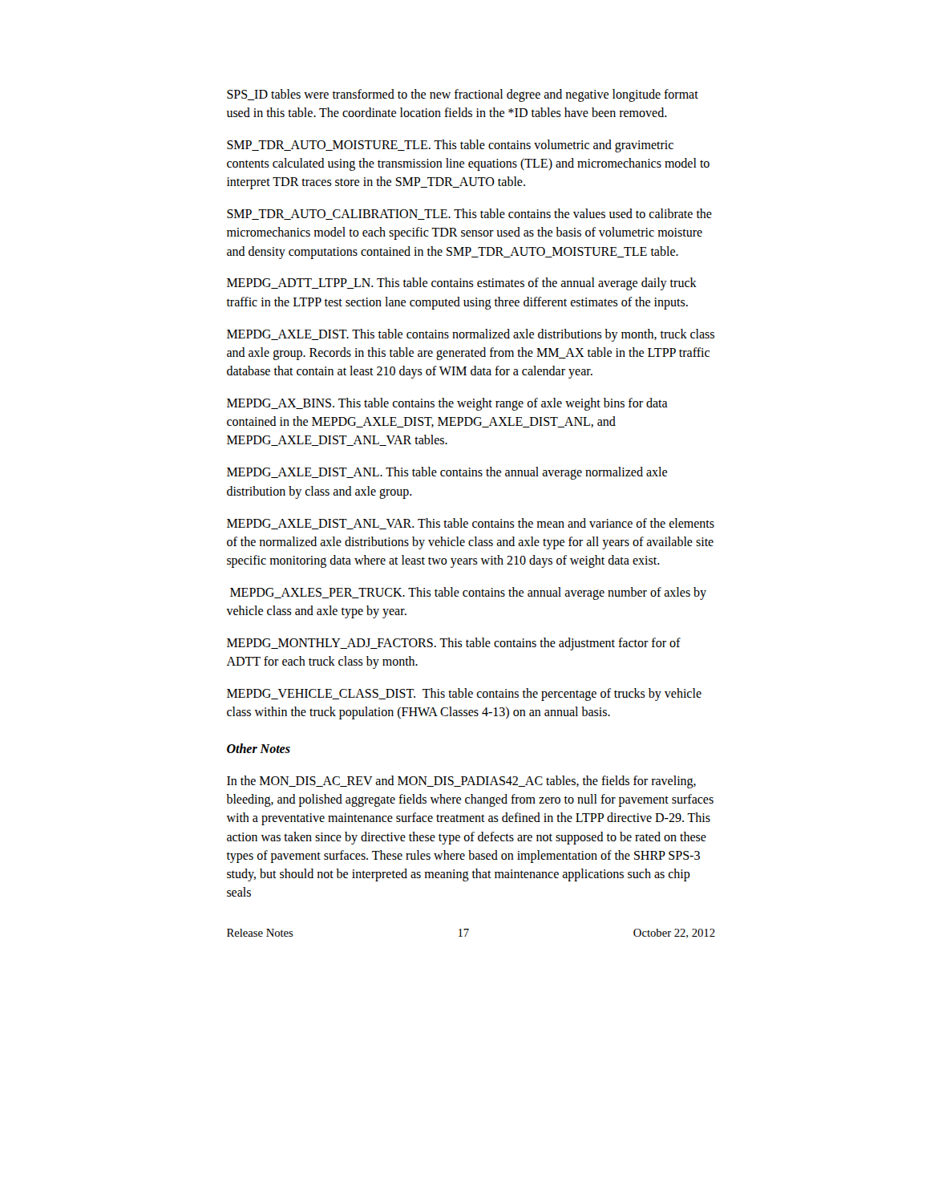SPS_ID tables were transformed to the new fractional degree and negative longitude format used in this table. The coordinate location fields in the *ID tables have been removed.
SMP_TDR_AUTO_MOISTURE_TLE. This table contains volumetric and gravimetric contents calculated using the transmission line equations (TLE) and micromechanics model to interpret TDR traces store in the SMP_TDR_AUTO table.
SMP_TDR_AUTO_CALIBRATION_TLE. This table contains the values used to calibrate the micromechanics model to each specific TDR sensor used as the basis of volumetric moisture and density computations contained in the SMP_TDR_AUTO_MOISTURE_TLE table.
MEPDG_ADTT_LTPP_LN. This table contains estimates of the annual average daily truck traffic in the LTPP test section lane computed using three different estimates of the inputs.
MEPDG_AXLE_DIST. This table contains normalized axle distributions by month, truck class and axle group. Records in this table are generated from the MM_AX table in the LTPP traffic database that contain at least 210 days of WIM data for a calendar year.
MEPDG_AX_BINS. This table contains the weight range of axle weight bins for data contained in the MEPDG_AXLE_DIST, MEPDG_AXLE_DIST_ANL, and MEPDG_AXLE_DIST_ANL_VAR tables.
MEPDG_AXLE_DIST_ANL. This table contains the annual average normalized axle distribution by class and axle group.
MEPDG_AXLE_DIST_ANL_VAR. This table contains the mean and variance of the elements of the normalized axle distributions by vehicle class and axle type for all years of available site specific monitoring data where at least two years with 210 days of weight data exist.
MEPDG_AXLES_PER_TRUCK. This table contains the annual average number of axles by vehicle class and axle type by year.
MEPDG_MONTHLY_ADJ_FACTORS. This table contains the adjustment factor for of ADTT for each truck class by month.
MEPDG_VEHICLE_CLASS_DIST. This table contains the percentage of trucks by vehicle class within the truck population (FHWA Classes 4-13) on an annual basis.
Other Notes
In the MON_DIS_AC_REV and MON_DIS_PADIAS42_AC tables, the fields for raveling, bleeding, and polished aggregate fields where changed from zero to null for pavement surfaces with a preventative maintenance surface treatment as defined in the LTPP directive D-29. This action was taken since by directive these type of defects are not supposed to be rated on these types of pavement surfaces. These rules where based on implementation of the SHRP SPS-3 study, but should not be interpreted as meaning that maintenance applications such as chip seals
Release Notes 17 October 22, 2012